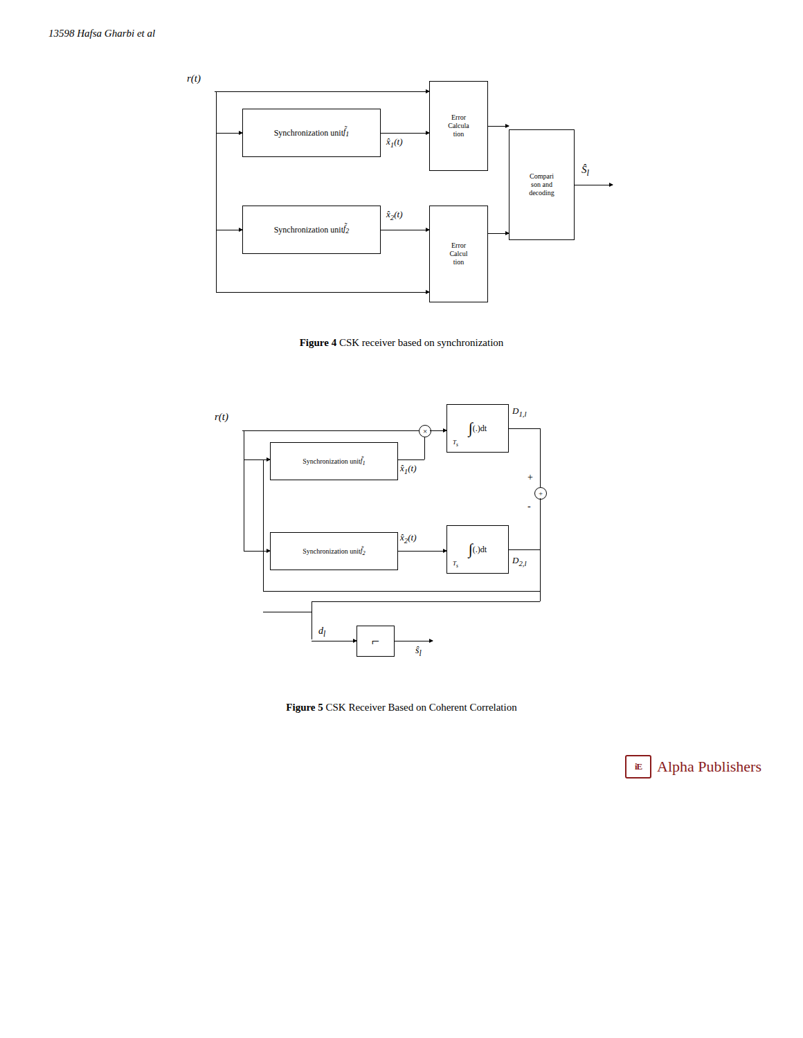13598 Hafsa Gharbi et al
r(t)
Synchronization unit f̃1
Synchronization unit f̃2
Error
Calcula
tion
Error
Calcul
tion
Compari
son and
decoding
x̂1(t)
x̂2(t)
Ŝl
Figure 4 CSK receiver based on synchronization
r(t)
×
Synchronization unit f̃1
Synchronization unit f̃2
∫(.)dt Ts
∫(.)dt Ts
x̂1(t)
x̂2(t)
D1,l
+
+ -
D2,l
dl
⌐
ŝl
Figure 5 CSK Receiver Based on Coherent Correlation
iE
Alpha Publishers